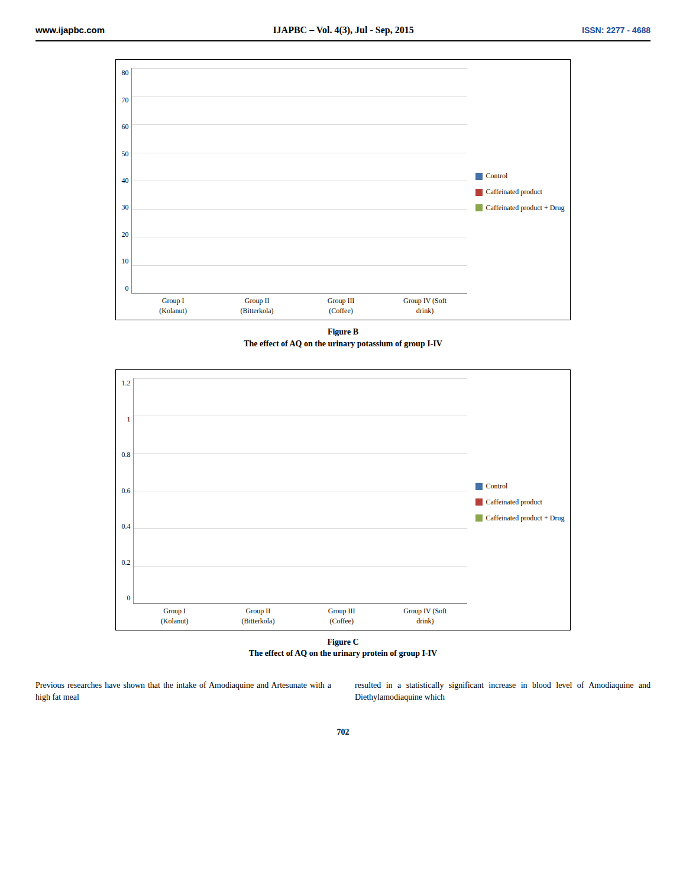www.ijapbc.com IJAPBC – Vol. 4(3), Jul - Sep, 2015 ISSN: 2277 - 4688
80706050403020100
Group I
(Kolanut)
Group II
(Bitterkola)
Group III
(Coffee)
Group IV (Soft
drink)
Control
Caffeinated product
Caffeinated product + Drug
Figure B The effect of AQ on the urinary potassium of group I-IV
1.210.80.60.40.20
Group I
(Kolanut)
Group II
(Bitterkola)
Group III
(Coffee)
Group IV (Soft
drink)
Control
Caffeinated product
Caffeinated product + Drug
Figure C The effect of AQ on the urinary protein of group I-IV
Previous researches have shown that the intake of Amodiaquine and Artesunate with a high fat meal
resulted in a statistically significant increase in blood level of Amodiaquine and Diethylamodiaquine which
702